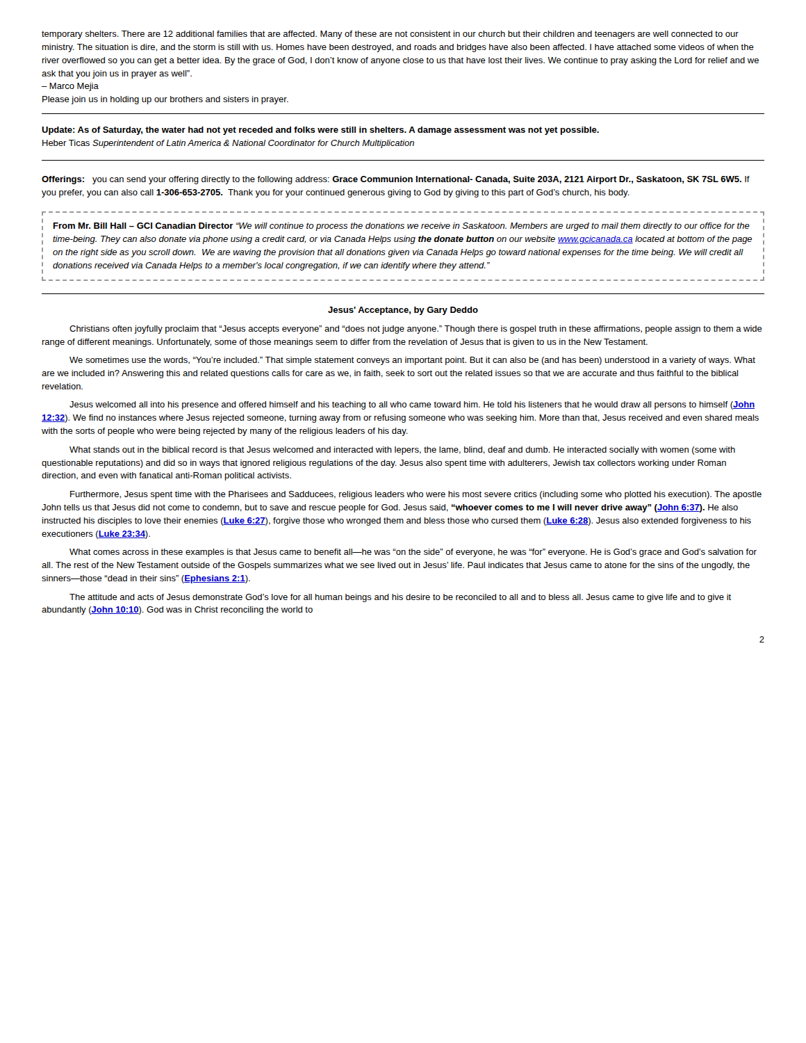temporary shelters. There are 12 additional families that are affected. Many of these are not consistent in our church but their children and teenagers are well connected to our ministry. The situation is dire, and the storm is still with us. Homes have been destroyed, and roads and bridges have also been affected. I have attached some videos of when the river overflowed so you can get a better idea. By the grace of God, I don’t know of anyone close to us that have lost their lives. We continue to pray asking the Lord for relief and we ask that you join us in prayer as well”.
– Marco Mejia
Please join us in holding up our brothers and sisters in prayer.
Update: As of Saturday, the water had not yet receded and folks were still in shelters. A damage assessment was not yet possible.
Heber Ticas Superintendent of Latin America & National Coordinator for Church Multiplication
Offerings: you can send your offering directly to the following address: Grace Communion International- Canada, Suite 203A, 2121 Airport Dr., Saskatoon, SK 7SL 6W5. If you prefer, you can also call 1-306-653-2705. Thank you for your continued generous giving to God by giving to this part of God’s church, his body.
From Mr. Bill Hall – GCI Canadian Director “We will continue to process the donations we receive in Saskatoon. Members are urged to mail them directly to our office for the time-being. They can also donate via phone using a credit card, or via Canada Helps using the donate button on our website www.gcicanada.ca located at bottom of the page on the right side as you scroll down. We are waving the provision that all donations given via Canada Helps go toward national expenses for the time being. We will credit all donations received via Canada Helps to a member's local congregation, if we can identify where they attend.”
Jesus' Acceptance, by Gary Deddo
Christians often joyfully proclaim that “Jesus accepts everyone” and “does not judge anyone.” Though there is gospel truth in these affirmations, people assign to them a wide range of different meanings. Unfortunately, some of those meanings seem to differ from the revelation of Jesus that is given to us in the New Testament.
We sometimes use the words, “You’re included.” That simple statement conveys an important point. But it can also be (and has been) understood in a variety of ways. What are we included in? Answering this and related questions calls for care as we, in faith, seek to sort out the related issues so that we are accurate and thus faithful to the biblical revelation.
Jesus welcomed all into his presence and offered himself and his teaching to all who came toward him. He told his listeners that he would draw all persons to himself (John 12:32). We find no instances where Jesus rejected someone, turning away from or refusing someone who was seeking him. More than that, Jesus received and even shared meals with the sorts of people who were being rejected by many of the religious leaders of his day.
What stands out in the biblical record is that Jesus welcomed and interacted with lepers, the lame, blind, deaf and dumb. He interacted socially with women (some with questionable reputations) and did so in ways that ignored religious regulations of the day. Jesus also spent time with adulterers, Jewish tax collectors working under Roman direction, and even with fanatical anti-Roman political activists.
Furthermore, Jesus spent time with the Pharisees and Sadducees, religious leaders who were his most severe critics (including some who plotted his execution). The apostle John tells us that Jesus did not come to condemn, but to save and rescue people for God. Jesus said, “whoever comes to me I will never drive away” (John 6:37). He also instructed his disciples to love their enemies (Luke 6:27), forgive those who wronged them and bless those who cursed them (Luke 6:28). Jesus also extended forgiveness to his executioners (Luke 23:34).
What comes across in these examples is that Jesus came to benefit all—he was “on the side” of everyone, he was “for” everyone. He is God’s grace and God’s salvation for all. The rest of the New Testament outside of the Gospels summarizes what we see lived out in Jesus’ life. Paul indicates that Jesus came to atone for the sins of the ungodly, the sinners—those “dead in their sins” (Ephesians 2:1).
The attitude and acts of Jesus demonstrate God’s love for all human beings and his desire to be reconciled to all and to bless all. Jesus came to give life and to give it abundantly (John 10:10). God was in Christ reconciling the world to
2